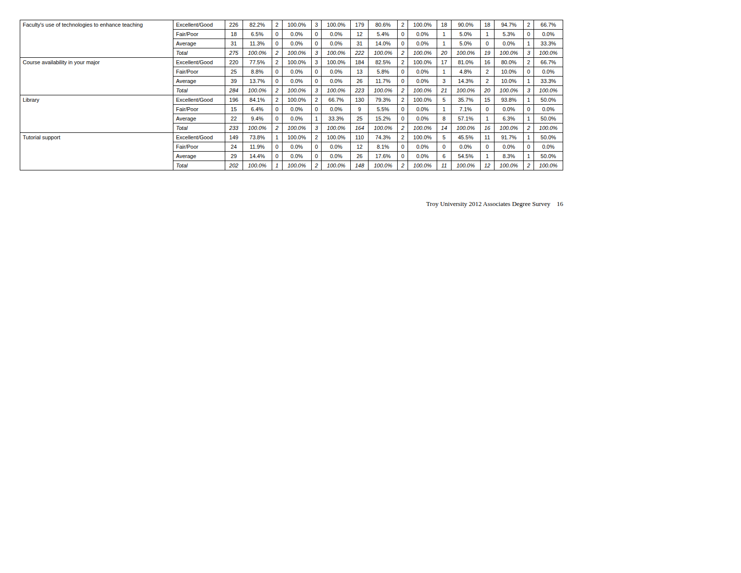| Faculty's use of technologies to enhance teaching | Excellent/Good | 226 | 82.2% | 2 | 100.0% | 3 | 100.0% | 179 | 80.6% | 2 | 100.0% | 18 | 90.0% | 18 | 94.7% | 2 | 66.7% |
| Fair/Poor | 18 | 6.5% | 0 | 0.0% | 0 | 0.0% | 12 | 5.4% | 0 | 0.0% | 1 | 5.0% | 1 | 5.3% | 0 | 0.0% |
| Average | 31 | 11.3% | 0 | 0.0% | 0 | 0.0% | 31 | 14.0% | 0 | 0.0% | 1 | 5.0% | 0 | 0.0% | 1 | 33.3% |
| Total | 275 | 100.0% | 2 | 100.0% | 3 | 100.0% | 222 | 100.0% | 2 | 100.0% | 20 | 100.0% | 19 | 100.0% | 3 | 100.0% |
| Course availability in your major | Excellent/Good | 220 | 77.5% | 2 | 100.0% | 3 | 100.0% | 184 | 82.5% | 2 | 100.0% | 17 | 81.0% | 16 | 80.0% | 2 | 66.7% |
| Fair/Poor | 25 | 8.8% | 0 | 0.0% | 0 | 0.0% | 13 | 5.8% | 0 | 0.0% | 1 | 4.8% | 2 | 10.0% | 0 | 0.0% |
| Average | 39 | 13.7% | 0 | 0.0% | 0 | 0.0% | 26 | 11.7% | 0 | 0.0% | 3 | 14.3% | 2 | 10.0% | 1 | 33.3% |
| Total | 284 | 100.0% | 2 | 100.0% | 3 | 100.0% | 223 | 100.0% | 2 | 100.0% | 21 | 100.0% | 20 | 100.0% | 3 | 100.0% |
| Library | Excellent/Good | 196 | 84.1% | 2 | 100.0% | 2 | 66.7% | 130 | 79.3% | 2 | 100.0% | 5 | 35.7% | 15 | 93.8% | 1 | 50.0% |
| Fair/Poor | 15 | 6.4% | 0 | 0.0% | 0 | 0.0% | 9 | 5.5% | 0 | 0.0% | 1 | 7.1% | 0 | 0.0% | 0 | 0.0% |
| Average | 22 | 9.4% | 0 | 0.0% | 1 | 33.3% | 25 | 15.2% | 0 | 0.0% | 8 | 57.1% | 1 | 6.3% | 1 | 50.0% |
| Total | 233 | 100.0% | 2 | 100.0% | 3 | 100.0% | 164 | 100.0% | 2 | 100.0% | 14 | 100.0% | 16 | 100.0% | 2 | 100.0% |
| Tutorial support | Excellent/Good | 149 | 73.8% | 1 | 100.0% | 2 | 100.0% | 110 | 74.3% | 2 | 100.0% | 5 | 45.5% | 11 | 91.7% | 1 | 50.0% |
| Fair/Poor | 24 | 11.9% | 0 | 0.0% | 0 | 0.0% | 12 | 8.1% | 0 | 0.0% | 0 | 0.0% | 0 | 0.0% | 0 | 0.0% |
| Average | 29 | 14.4% | 0 | 0.0% | 0 | 0.0% | 26 | 17.6% | 0 | 0.0% | 6 | 54.5% | 1 | 8.3% | 1 | 50.0% |
| Total | 202 | 100.0% | 1 | 100.0% | 2 | 100.0% | 148 | 100.0% | 2 | 100.0% | 11 | 100.0% | 12 | 100.0% | 2 | 100.0% |
Troy University 2012 Associates Degree Survey 16